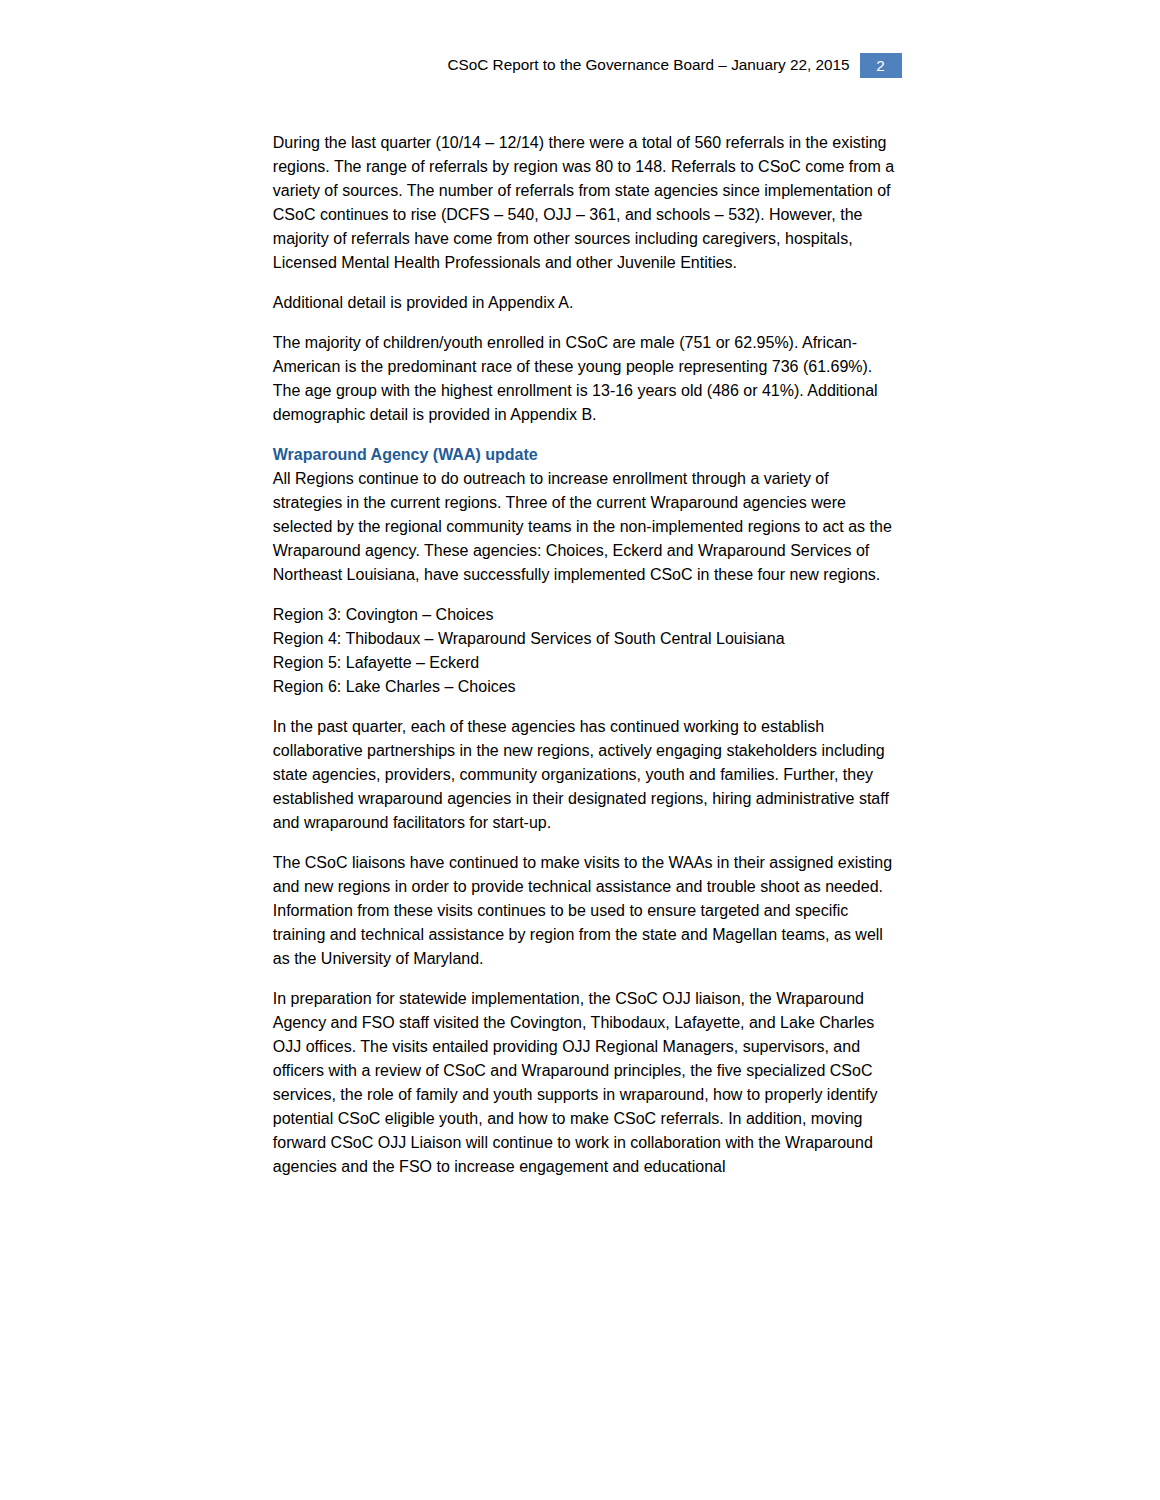CSoC Report to the Governance Board – January 22, 20152
During the last quarter (10/14 – 12/14) there were a total of 560 referrals in the existing regions. The range of referrals by region was 80 to 148. Referrals to CSoC come from a variety of sources. The number of referrals from state agencies since implementation of CSoC continues to rise (DCFS – 540, OJJ – 361, and schools – 532). However, the majority of referrals have come from other sources including caregivers, hospitals, Licensed Mental Health Professionals and other Juvenile Entities.
Additional detail is provided in Appendix A.
The majority of children/youth enrolled in CSoC are male (751 or 62.95%). African-American is the predominant race of these young people representing 736 (61.69%). The age group with the highest enrollment is 13-16 years old (486 or 41%). Additional demographic detail is provided in Appendix B.
Wraparound Agency (WAA) update
All Regions continue to do outreach to increase enrollment through a variety of strategies in the current regions. Three of the current Wraparound agencies were selected by the regional community teams in the non-implemented regions to act as the Wraparound agency. These agencies: Choices, Eckerd and Wraparound Services of Northeast Louisiana, have successfully implemented CSoC in these four new regions.
Region 3: Covington – Choices
Region 4: Thibodaux – Wraparound Services of South Central Louisiana
Region 5: Lafayette – Eckerd
Region 6: Lake Charles – Choices
In the past quarter, each of these agencies has continued working to establish collaborative partnerships in the new regions, actively engaging stakeholders including state agencies, providers, community organizations, youth and families. Further, they established wraparound agencies in their designated regions, hiring administrative staff and wraparound facilitators for start-up.
The CSoC liaisons have continued to make visits to the WAAs in their assigned existing and new regions in order to provide technical assistance and trouble shoot as needed. Information from these visits continues to be used to ensure targeted and specific training and technical assistance by region from the state and Magellan teams, as well as the University of Maryland.
In preparation for statewide implementation, the CSoC OJJ liaison, the Wraparound Agency and FSO staff visited the Covington, Thibodaux, Lafayette, and Lake Charles OJJ offices. The visits entailed providing OJJ Regional Managers, supervisors, and officers with a review of CSoC and Wraparound principles, the five specialized CSoC services, the role of family and youth supports in wraparound, how to properly identify potential CSoC eligible youth, and how to make CSoC referrals. In addition, moving forward CSoC OJJ Liaison will continue to work in collaboration with the Wraparound agencies and the FSO to increase engagement and educational